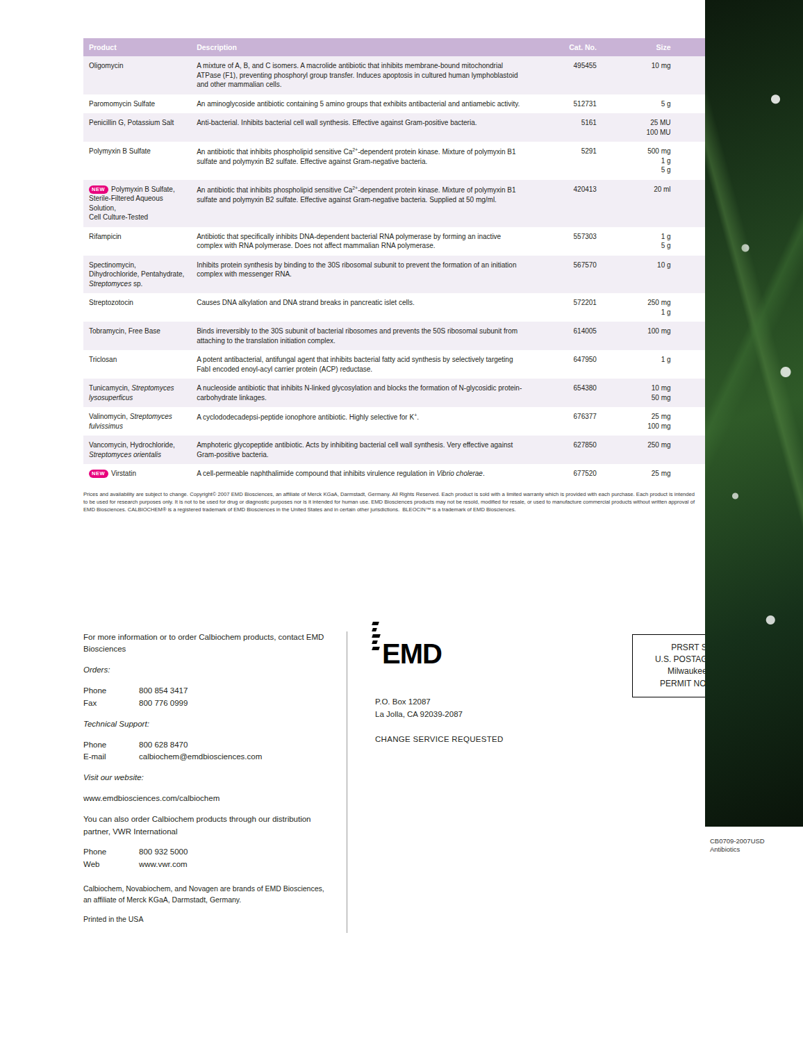CB0709-2007USD
Antibiotics
| Product | Description | Cat. No. | Size | Price |
| --- | --- | --- | --- | --- |
| Oligomycin | A mixture of A, B, and C isomers. A macrolide antibiotic that inhibits membrane-bound mitochondrial ATPase (F1), preventing phosphoryl group transfer. Induces apoptosis in cultured human lymphoblastoid and other mammalian cells. | 495455 | 10 mg | $69 |
| Paromomycin Sulfate | An aminoglycoside antibiotic containing 5 amino groups that exhibits antibacterial and antiamebic activity. | 512731 | 5 g | $75 |
| Penicillin G, Potassium Salt | Anti-bacterial. Inhibits bacterial cell wall synthesis. Effective against Gram-positive bacteria. | 5161 | 25 MU 100 MU | $30 $78 |
| Polymyxin B Sulfate | An antibiotic that inhibits phospholipid sensitive Ca 2+ -dependent protein kinase. Mixture of polymyxin B1 sulfate and polymyxin B2 sulfate. Effective against Gram-negative bacteria. | 5291 | 500 mg 1 g 5 g | $32 $52 $216 |
| NEW Polymyxin B Sulfate, Sterile-Filtered Aqueous Solution, Cell Culture-Tested | An antibiotic that inhibits phospholipid sensitive Ca 2+ -dependent protein kinase. Mixture of polymyxin B1 sulfate and polymyxin B2 sulfate. Effective against Gram-negative bacteria. Supplied at 50 mg/ml. | 420413 | 20 ml | $110 |
| Rifampicin | Antibiotic that specifically inhibits DNA-dependent bacterial RNA polymerase by forming an inactive complex with RNA polymerase. Does not affect mammalian RNA polymerase. | 557303 | 1 g 5 g | $61 $237 |
| Spectinomycin, Dihydrochloride, Pentahydrate, Streptomyces sp. | Inhibits protein synthesis by binding to the 30S ribosomal subunit to prevent the formation of an initiation complex with messenger RNA. | 567570 | 10 g | $126 |
| Streptozotocin | Causes DNA alkylation and DNA strand breaks in pancreatic islet cells. | 572201 | 250 mg 1 g | $50 $152 |
| Tobramycin, Free Base | Binds irreversibly to the 30S subunit of bacterial ribosomes and prevents the 50S ribosomal subunit from attaching to the translation initiation complex. | 614005 | 100 mg | $51 |
| Triclosan | A potent antibacterial, antifungal agent that inhibits bacterial fatty acid synthesis by selectively targeting FabI encoded enoyl-acyl carrier protein (ACP) reductase. | 647950 | 1 g | $54 |
| Tunicamycin, Streptomyces lysosuperficus | A nucleoside antibiotic that inhibits N-linked glycosylation and blocks the formation of N-glycosidic protein-carbohydrate linkages. | 654380 | 10 mg 50 mg | $110 $326 |
| Valinomycin, Streptomyces fulvissimus | A cyclododecadepsi-peptide ionophore antibiotic. Highly selective for K + . | 676377 | 25 mg 100 mg | $68 $234 |
| Vancomycin, Hydrochloride, Streptomyces orientalis | Amphoteric glycopeptide antibiotic. Acts by inhibiting bacterial cell wall synthesis. Very effective against Gram-positive bacteria. | 627850 | 250 mg | $51 |
| NEW Virstatin | A cell-permeable naphthalimide compound that inhibits virulence regulation in Vibrio cholerae . | 677520 | 25 mg | $97 |
Prices and availability are subject to change. Copyright© 2007 EMD Biosciences, an affiliate of Merck KGaA, Darmstadt, Germany. All Rights Reserved. Each product is sold with a limited warranty which is provided with each purchase. Each product is intended to be used for research purposes only. It is not to be used for drug or diagnostic purposes nor is it intended for human use. EMD Biosciences products may not be resold, modified for resale, or used to manufacture commercial products without written approval of EMD Biosciences. CALBIOCHEM® is a registered trademark of EMD Biosciences in the United States and in certain other jurisdictions. BLEOCIN™ is a trademark of EMD Biosciences.
For more information or to order Calbiochem products, contact EMD Biosciences
Orders:
Phone 800 854 3417
Fax 800 776 0999
Technical Support:
Phone 800 628 8470
E-mail calbiochem@emdbiosciences.com
Visit our website:
www.emdbiosciences.com/calbiochem
You can also order Calbiochem products through our distribution partner, VWR International
Phone 800 932 5000
Web www.vwr.com
Calbiochem, Novabiochem, and Novagen are brands of EMD Biosciences, an affiliate of Merck KGaA, Darmstadt, Germany.
Printed in the USA
EMD
P.O. Box 12087
La Jolla, CA 92039-2087
CHANGE SERVICE REQUESTED
PRSRT STD
U.S. POSTAGE PAID
Milwaukee, WI
PERMIT NO. 4078